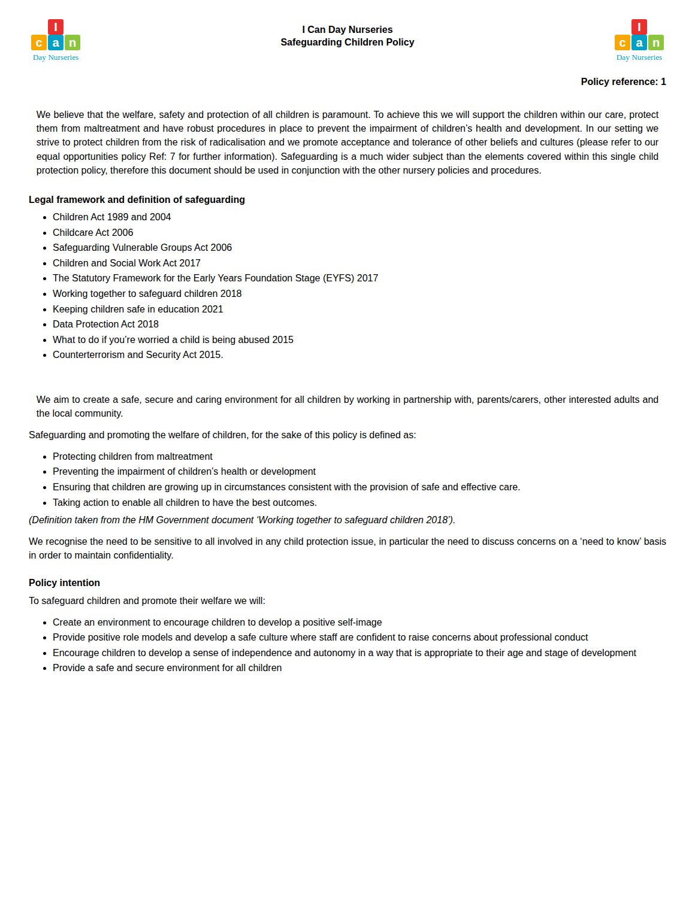I
can
Day Nurseries
I Can Day Nurseries
Safeguarding Children Policy
I
can
Day Nurseries
Policy reference: 1
We believe that the welfare, safety and protection of all children is paramount. To achieve this we will support the children within our care, protect them from maltreatment and have robust procedures in place to prevent the impairment of children’s health and development. In our setting we strive to protect children from the risk of radicalisation and we promote acceptance and tolerance of other beliefs and cultures (please refer to our equal opportunities policy Ref: 7 for further information). Safeguarding is a much wider subject than the elements covered within this single child protection policy, therefore this document should be used in conjunction with the other nursery policies and procedures.
Legal framework and definition of safeguarding
Children Act 1989 and 2004
Childcare Act 2006
Safeguarding Vulnerable Groups Act 2006
Children and Social Work Act 2017
The Statutory Framework for the Early Years Foundation Stage (EYFS) 2017
Working together to safeguard children 2018
Keeping children safe in education 2021
Data Protection Act 2018
What to do if you’re worried a child is being abused 2015
Counterterrorism and Security Act 2015.
We aim to create a safe, secure and caring environment for all children by working in partnership with, parents/carers, other interested adults and the local community.
Safeguarding and promoting the welfare of children, for the sake of this policy is defined as:
Protecting children from maltreatment
Preventing the impairment of children’s health or development
Ensuring that children are growing up in circumstances consistent with the provision of safe and effective care.
Taking action to enable all children to have the best outcomes.
(Definition taken from the HM Government document ‘Working together to safeguard children 2018’).
We recognise the need to be sensitive to all involved in any child protection issue, in particular the need to discuss concerns on a ‘need to know’ basis in order to maintain confidentiality.
Policy intention
To safeguard children and promote their welfare we will:
Create an environment to encourage children to develop a positive self-image
Provide positive role models and develop a safe culture where staff are confident to raise concerns about professional conduct
Encourage children to develop a sense of independence and autonomy in a way that is appropriate to their age and stage of development
Provide a safe and secure environment for all children